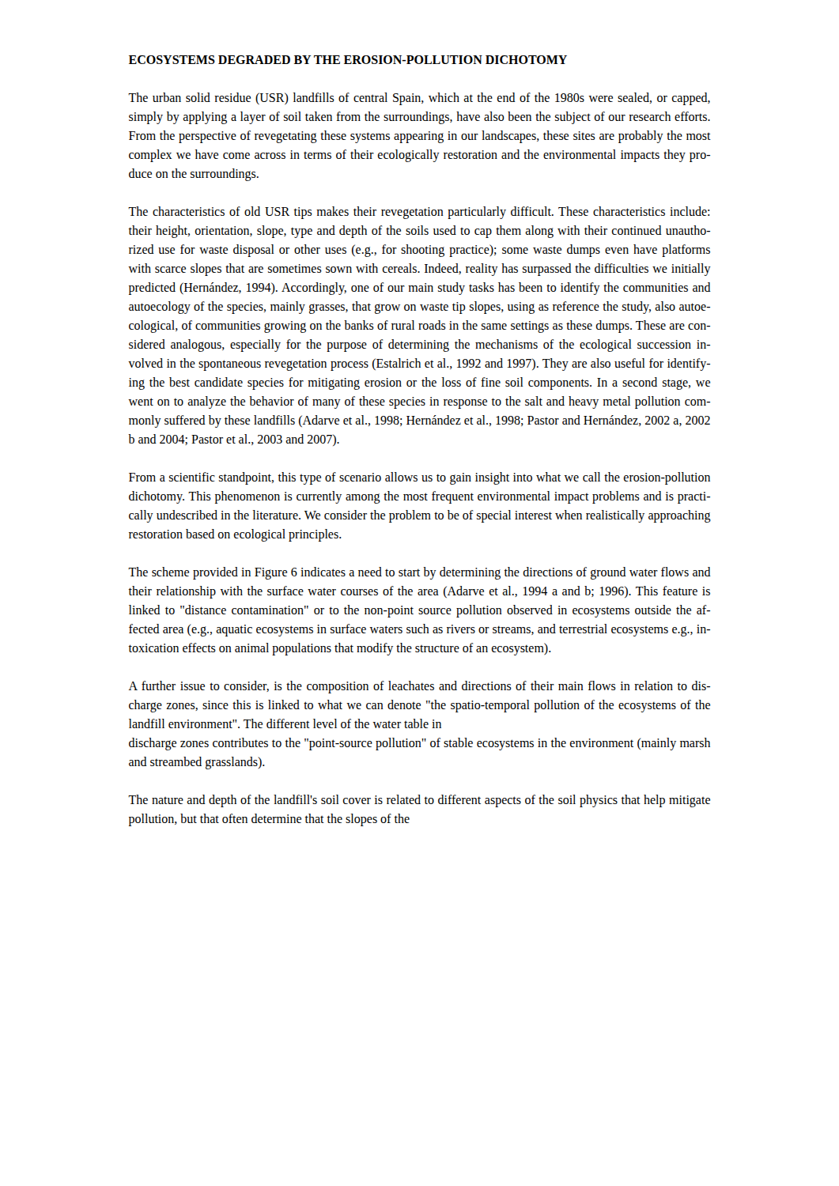Ecosystems Degraded by the Erosion-Pollution Dichotomy
The urban solid residue (USR) landfills of central Spain, which at the end of the 1980s were sealed, or capped, simply by applying a layer of soil taken from the surroundings, have also been the subject of our research efforts. From the perspective of revegetating these systems appearing in our landscapes, these sites are probably the most complex we have come across in terms of their ecologically restoration and the environmental impacts they produce on the surroundings.
The characteristics of old USR tips makes their revegetation particularly difficult. These characteristics include: their height, orientation, slope, type and depth of the soils used to cap them along with their continued unauthorized use for waste disposal or other uses (e.g., for shooting practice); some waste dumps even have platforms with scarce slopes that are sometimes sown with cereals. Indeed, reality has surpassed the difficulties we initially predicted (Hernández, 1994). Accordingly, one of our main study tasks has been to identify the communities and autoecology of the species, mainly grasses, that grow on waste tip slopes, using as reference the study, also autoecological, of communities growing on the banks of rural roads in the same settings as these dumps. These are considered analogous, especially for the purpose of determining the mechanisms of the ecological succession involved in the spontaneous revegetation process (Estalrich et al., 1992 and 1997). They are also useful for identifying the best candidate species for mitigating erosion or the loss of fine soil components. In a second stage, we went on to analyze the behavior of many of these species in response to the salt and heavy metal pollution commonly suffered by these landfills (Adarve et al., 1998; Hernández et al., 1998; Pastor and Hernández, 2002 a, 2002 b and 2004; Pastor et al., 2003 and 2007).
From a scientific standpoint, this type of scenario allows us to gain insight into what we call the erosion-pollution dichotomy. This phenomenon is currently among the most frequent environmental impact problems and is practically undescribed in the literature. We consider the problem to be of special interest when realistically approaching restoration based on ecological principles.
The scheme provided in Figure 6 indicates a need to start by determining the directions of ground water flows and their relationship with the surface water courses of the area (Adarve et al., 1994 a and b; 1996). This feature is linked to "distance contamination" or to the non-point source pollution observed in ecosystems outside the affected area (e.g., aquatic ecosystems in surface waters such as rivers or streams, and terrestrial ecosystems e.g., intoxication effects on animal populations that modify the structure of an ecosystem).
A further issue to consider, is the composition of leachates and directions of their main flows in relation to discharge zones, since this is linked to what we can denote "the spatio-temporal pollution of the ecosystems of the landfill environment". The different level of the water table in
discharge zones contributes to the "point-source pollution" of stable ecosystems in the environment (mainly marsh and streambed grasslands).
The nature and depth of the landfill's soil cover is related to different aspects of the soil physics that help mitigate pollution, but that often determine that the slopes of the